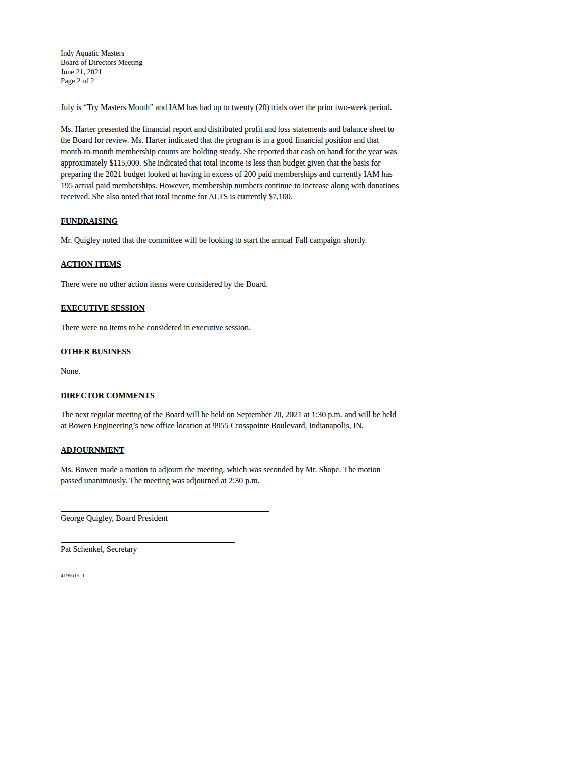Indy Aquatic Masters
Board of Directors Meeting
June 21, 2021
Page 2 of 2
July is “Try Masters Month” and IAM has had up to twenty (20) trials over the prior two-week period.
Ms. Harter presented the financial report and distributed profit and loss statements and balance sheet to the Board for review. Ms. Harter indicated that the program is in a good financial position and that month-to-month membership counts are holding steady. She reported that cash on hand for the year was approximately $115,000. She indicated that total income is less than budget given that the basis for preparing the 2021 budget looked at having in excess of 200 paid memberships and currently IAM has 195 actual paid memberships. However, membership numbers continue to increase along with donations received. She also noted that total income for ALTS is currently $7,100.
Fundraising
Mr. Quigley noted that the committee will be looking to start the annual Fall campaign shortly.
Action Items
There were no other action items were considered by the Board.
Executive Session
There were no items to be considered in executive session.
Other Business
None.
Director Comments
The next regular meeting of the Board will be held on September 20, 2021 at 1:30 p.m. and will be held at Bowen Engineering’s new office location at 9955 Crosspointe Boulevard, Indianapolis, IN.
Adjournment
Ms. Bowen made a motion to adjourn the meeting, which was seconded by Mr. Shope. The motion passed unanimously. The meeting was adjourned at 2:30 p.m.
George Quigley, Board President
Pat Schenkel, Secretary
4199615_1